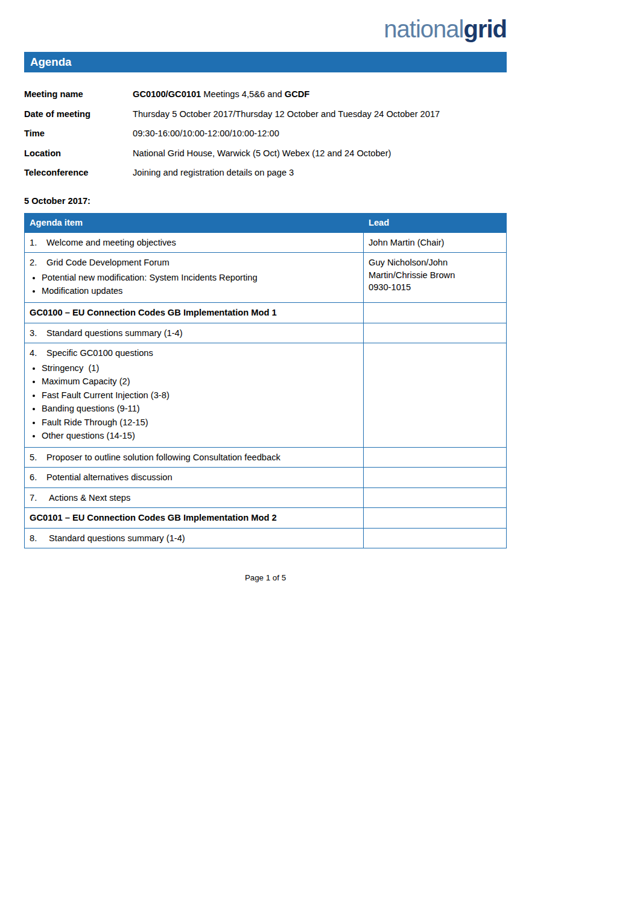national grid
Agenda
| Meeting name | GC0100/GC0101 Meetings 4,5&6 and GCDF |
| Date of meeting | Thursday 5 October 2017/Thursday 12 October and Tuesday 24 October 2017 |
| Time | 09:30-16:00/10:00-12:00/10:00-12:00 |
| Location | National Grid House, Warwick (5 Oct) Webex (12 and 24 October) |
| Teleconference | Joining and registration details on page 3 |
5 October 2017:
| Agenda item | Lead |
| --- | --- |
| 1. Welcome and meeting objectives | John Martin (Chair) |
| 2. Grid Code Development Forum Potential new modification: System Incidents Reporting Modification updates | Guy Nicholson/John Martin/Chrissie Brown 0930-1015 |
| GC0100 – EU Connection Codes GB Implementation Mod 1 | |
| 3. Standard questions summary (1-4) | |
| 4. Specific GC0100 questions Stringency (1) Maximum Capacity (2) Fast Fault Current Injection (3-8) Banding questions (9-11) Fault Ride Through (12-15) Other questions (14-15) | |
| 5. Proposer to outline solution following Consultation feedback | |
| 6. Potential alternatives discussion | |
| 7. Actions & Next steps | |
| GC0101 – EU Connection Codes GB Implementation Mod 2 | |
| 8. Standard questions summary (1-4) | |
Page 1 of 5